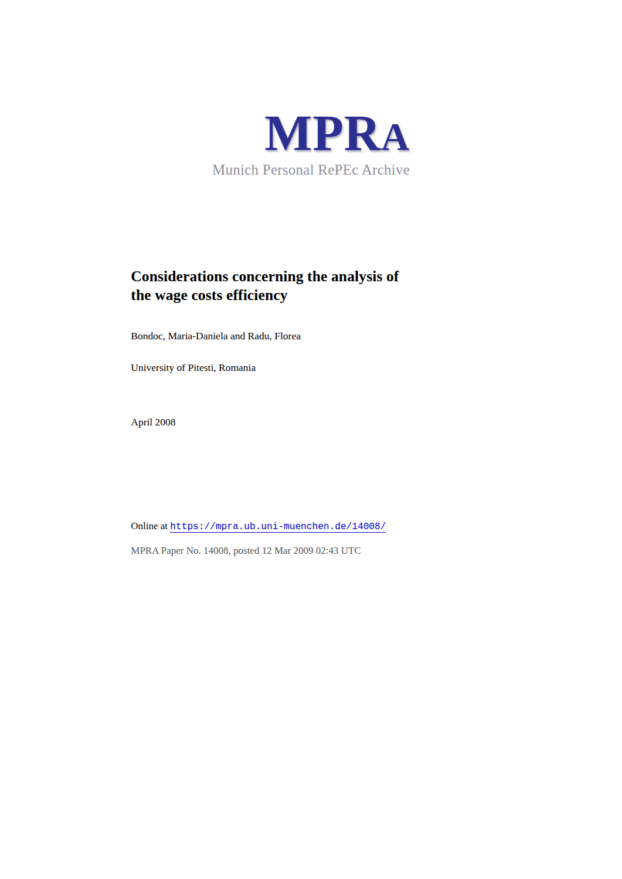MPRA
Munich Personal RePEc Archive
Considerations concerning the analysis of
the wage costs efficiency
Bondoc, Maria-Daniela and Radu, Florea
University of Pitesti, Romania
April 2008
Online at https://mpra.ub.uni-muenchen.de/14008/
MPRA Paper No. 14008, posted 12 Mar 2009 02:43 UTC